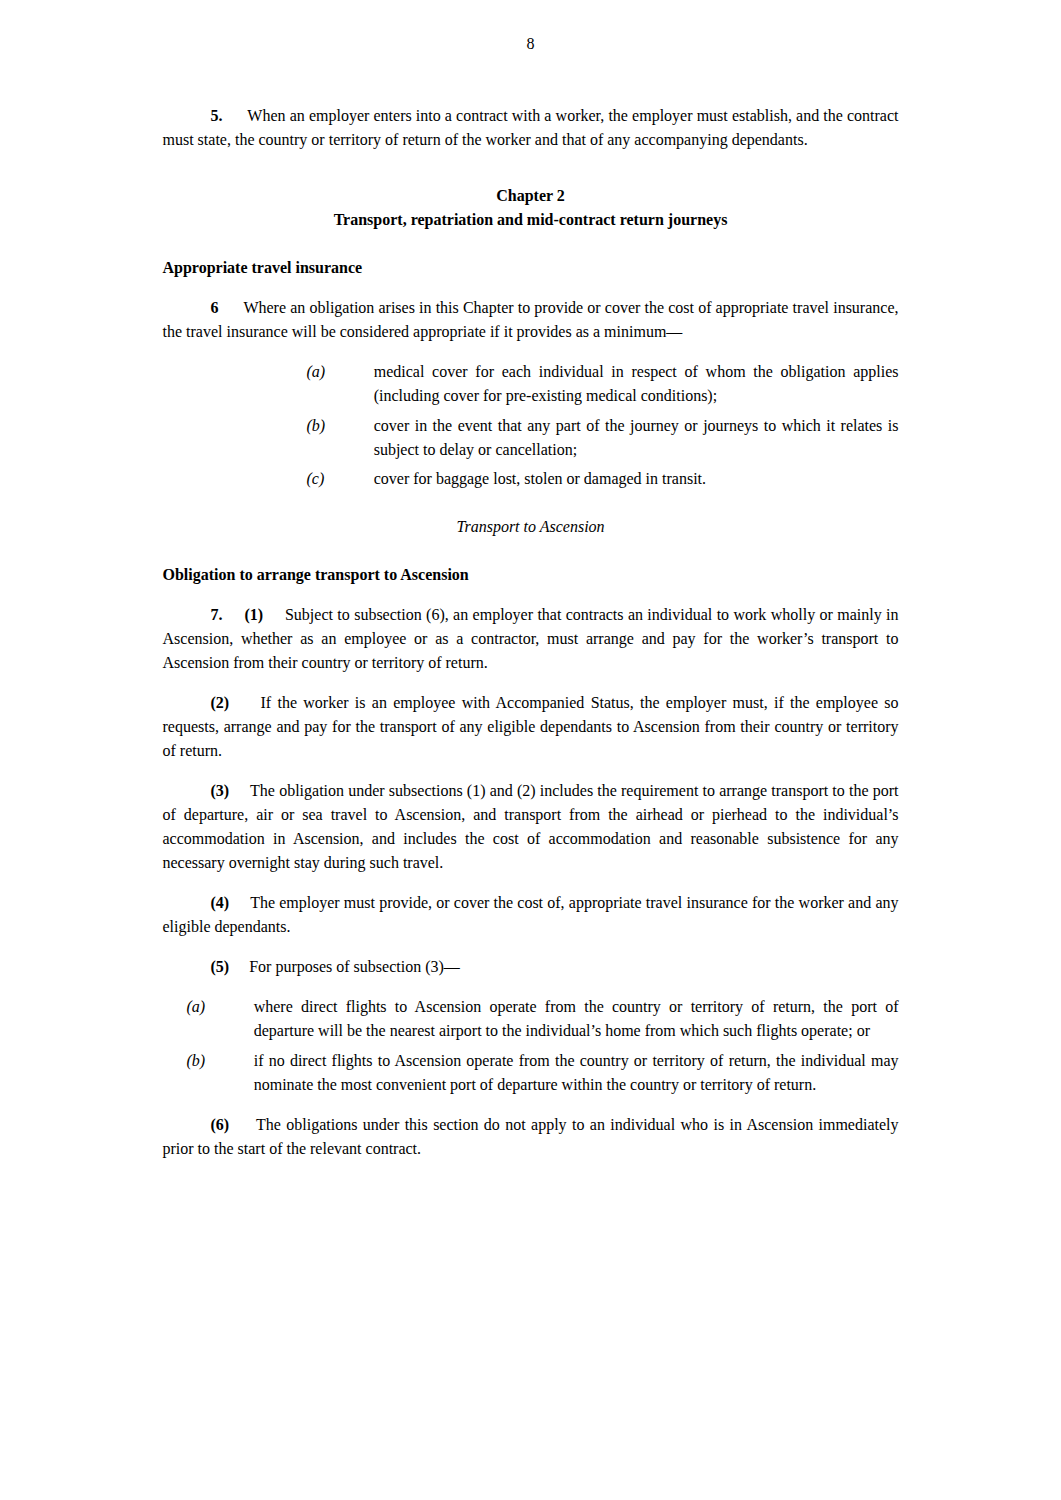8
5. When an employer enters into a contract with a worker, the employer must establish, and the contract must state, the country or territory of return of the worker and that of any accompanying dependants.
Chapter 2 Transport, repatriation and mid-contract return journeys
Appropriate travel insurance
6 Where an obligation arises in this Chapter to provide or cover the cost of appropriate travel insurance, the travel insurance will be considered appropriate if it provides as a minimum—
(a) medical cover for each individual in respect of whom the obligation applies (including cover for pre-existing medical conditions);
(b) cover in the event that any part of the journey or journeys to which it relates is subject to delay or cancellation;
(c) cover for baggage lost, stolen or damaged in transit.
Transport to Ascension
Obligation to arrange transport to Ascension
7. (1) Subject to subsection (6), an employer that contracts an individual to work wholly or mainly in Ascension, whether as an employee or as a contractor, must arrange and pay for the worker’s transport to Ascension from their country or territory of return.
(2) If the worker is an employee with Accompanied Status, the employer must, if the employee so requests, arrange and pay for the transport of any eligible dependants to Ascension from their country or territory of return.
(3) The obligation under subsections (1) and (2) includes the requirement to arrange transport to the port of departure, air or sea travel to Ascension, and transport from the airhead or pierhead to the individual’s accommodation in Ascension, and includes the cost of accommodation and reasonable subsistence for any necessary overnight stay during such travel.
(4) The employer must provide, or cover the cost of, appropriate travel insurance for the worker and any eligible dependants.
(5) For purposes of subsection (3)—
(a) where direct flights to Ascension operate from the country or territory of return, the port of departure will be the nearest airport to the individual’s home from which such flights operate; or
(b) if no direct flights to Ascension operate from the country or territory of return, the individual may nominate the most convenient port of departure within the country or territory of return.
(6) The obligations under this section do not apply to an individual who is in Ascension immediately prior to the start of the relevant contract.